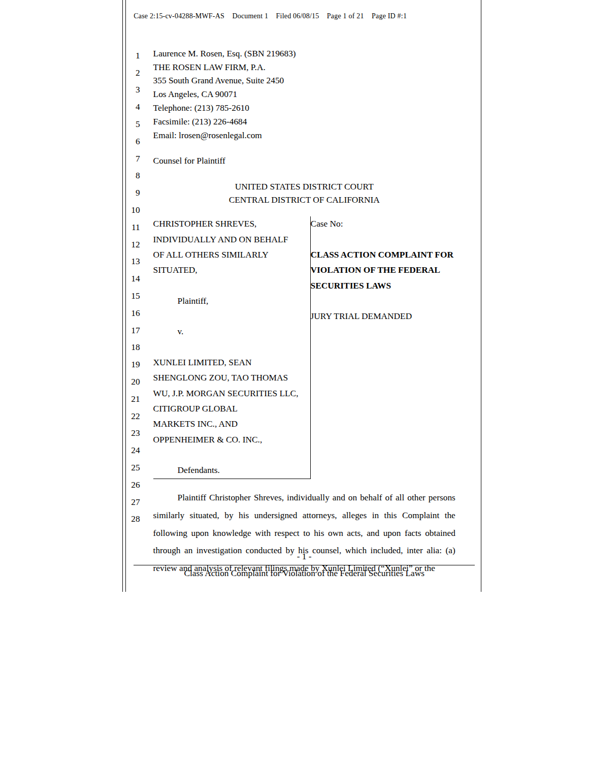Case 2:15-cv-04288-MWF-AS Document 1 Filed 06/08/15 Page 1 of 21 Page ID #:1
1
2
3
4
5
6
7
8
9
10
11
12
13
14
15
16
17
18
19
20
21
22
23
24
25
26
27
28
Laurence M. Rosen, Esq. (SBN 219683)
THE ROSEN LAW FIRM, P.A.
355 South Grand Avenue, Suite 2450
Los Angeles, CA 90071
Telephone: (213) 785-2610
Facsimile: (213) 226-4684
Email: lrosen@rosenlegal.com
Counsel for Plaintiff
UNITED STATES DISTRICT COURT
CENTRAL DISTRICT OF CALIFORNIA
| CHRISTOPHER SHREVES, INDIVIDUALLY AND ON BEHALF OF ALL OTHERS SIMILARLY SITUATED, Plaintiff, v. XUNLEI LIMITED, SEAN SHENGLONG ZOU, TAO THOMAS WU, J.P. MORGAN SECURITIES LLC, CITIGROUP GLOBAL MARKETS INC., AND OPPENHEIMER & CO. INC., Defendants. | Case No: CLASS ACTION COMPLAINT FOR VIOLATION OF THE FEDERAL SECURITIES LAWS JURY TRIAL DEMANDED |
Plaintiff Christopher Shreves, individually and on behalf of all other persons similarly situated, by his undersigned attorneys, alleges in this Complaint the following upon knowledge with respect to his own acts, and upon facts obtained through an investigation conducted by his counsel, which included, inter alia: (a) review and analysis of relevant filings made by Xunlei Limited (“Xunlei” or the
- 1 -
Class Action Complaint for Violation of the Federal Securities Laws